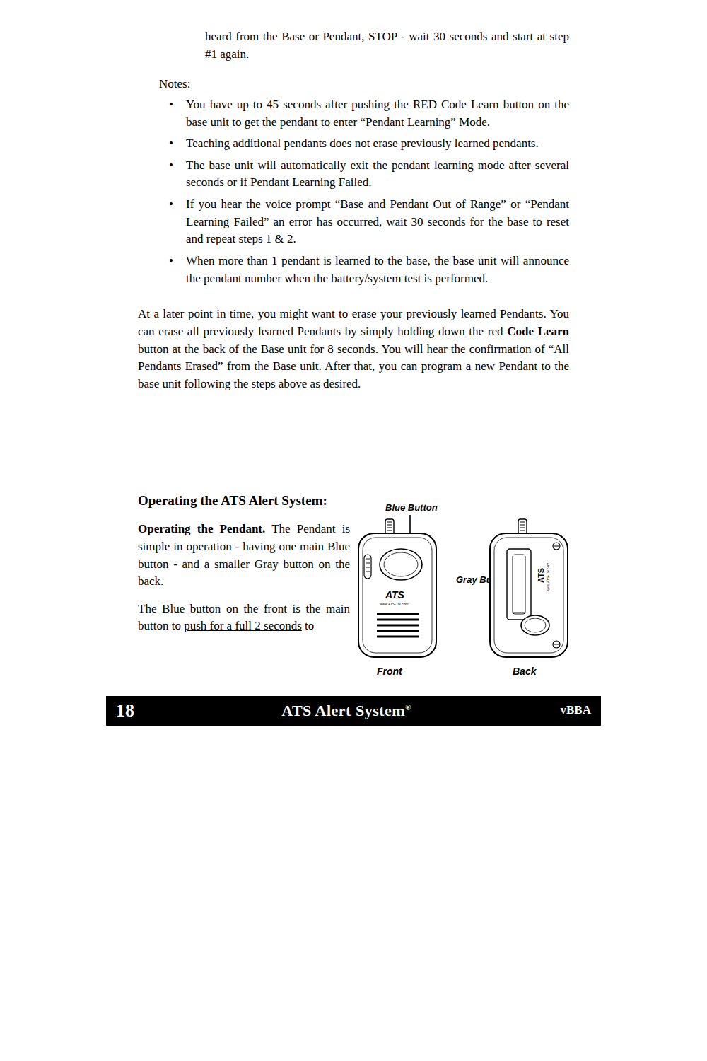heard from the Base or Pendant, STOP - wait 30 seconds and start at step #1 again.
Notes:
You have up to 45 seconds after pushing the RED Code Learn button on the base unit to get the pendant to enter “Pendant Learning” Mode.
Teaching additional pendants does not erase previously learned pendants.
The base unit will automatically exit the pendant learning mode after several seconds or if Pendant Learning Failed.
If you hear the voice prompt “Base and Pendant Out of Range” or “Pendant Learning Failed” an error has occurred, wait 30 seconds for the base to reset and repeat steps 1 & 2.
When more than 1 pendant is learned to the base, the base unit will announce the pendant number when the battery/system test is performed.
At a later point in time, you might want to erase your previously learned Pendants. You can erase all previously learned Pendants by simply holding down the red Code Learn button at the back of the Base unit for 8 seconds. You will hear the confirmation of “All Pendants Erased” from the Base unit. After that, you can program a new Pendant to the base unit following the steps above as desired.
Operating the ATS Alert System:
Operating the Pendant. The Pendant is simple in operation - having one main Blue button - and a smaller Gray button on the back.
The Blue button on the front is the main button to push for a full 2 seconds to
Blue Button ATS www.ATS-TN.com Gray Button www.ATS-TN.com ATS Front Back
18
ATS Alert System®
vBBA